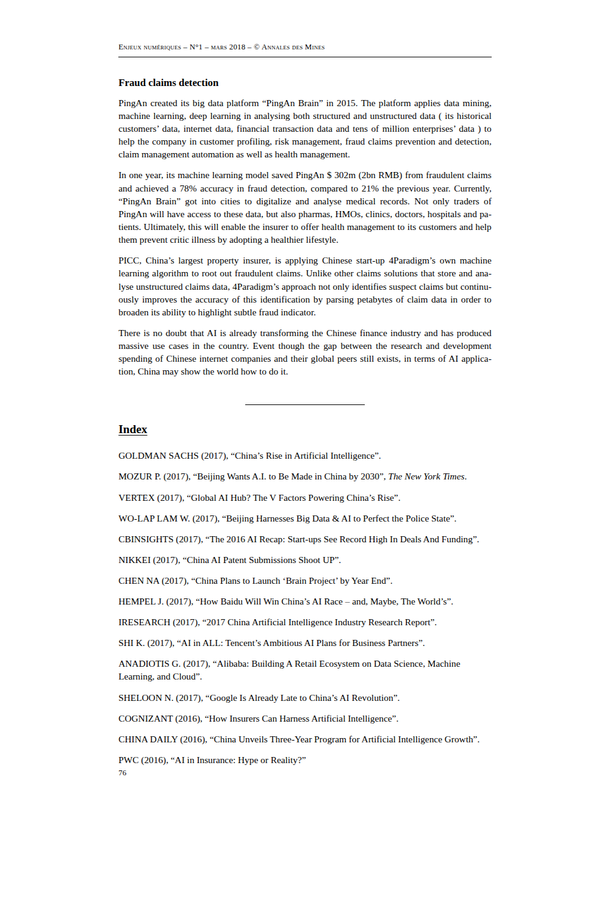Enjeux numériques – N°1 – mars 2018 – © Annales des Mines
Fraud claims detection
PingAn created its big data platform “PingAn Brain” in 2015. The platform applies data mining, machine learning, deep learning in analysing both structured and unstructured data ( its historical customers’ data, internet data, financial transaction data and tens of million enterprises’ data ) to help the company in customer profiling, risk management, fraud claims prevention and detection, claim management automation as well as health management.
In one year, its machine learning model saved PingAn $ 302m (2bn RMB) from fraudulent claims and achieved a 78% accuracy in fraud detection, compared to 21% the previous year. Currently, “PingAn Brain” got into cities to digitalize and analyse medical records. Not only traders of PingAn will have access to these data, but also pharmas, HMOs, clinics, doctors, hospitals and patients. Ultimately, this will enable the insurer to offer health management to its customers and help them prevent critic illness by adopting a healthier lifestyle.
PICC, China’s largest property insurer, is applying Chinese start-up 4Paradigm’s own machine learning algorithm to root out fraudulent claims. Unlike other claims solutions that store and analyse unstructured claims data, 4Paradigm’s approach not only identifies suspect claims but continuously improves the accuracy of this identification by parsing petabytes of claim data in order to broaden its ability to highlight subtle fraud indicator.
There is no doubt that AI is already transforming the Chinese finance industry and has produced massive use cases in the country. Event though the gap between the research and development spending of Chinese internet companies and their global peers still exists, in terms of AI application, China may show the world how to do it.
Index
GOLDMAN SACHS (2017), “China’s Rise in Artificial Intelligence”.
MOZUR P. (2017), “Beijing Wants A.I. to Be Made in China by 2030”, The New York Times.
VERTEX (2017), “Global AI Hub? The V Factors Powering China’s Rise”.
WO-LAP LAM W. (2017), “Beijing Harnesses Big Data & AI to Perfect the Police State”.
CBINSIGHTS (2017), “The 2016 AI Recap: Start-ups See Record High In Deals And Funding”.
NIKKEI (2017), “China AI Patent Submissions Shoot UP”.
CHEN NA (2017), “China Plans to Launch ‘Brain Project’ by Year End”.
HEMPEL J. (2017), “How Baidu Will Win China’s AI Race – and, Maybe, The World’s”.
IRESEARCH (2017), “2017 China Artificial Intelligence Industry Research Report”.
SHI K. (2017), “AI in ALL: Tencent’s Ambitious AI Plans for Business Partners”.
ANADIOTIS G. (2017), “Alibaba: Building A Retail Ecosystem on Data Science, Machine Learning, and Cloud”.
SHELOON N. (2017), “Google Is Already Late to China’s AI Revolution”.
COGNIZANT (2016), “How Insurers Can Harness Artificial Intelligence”.
CHINA DAILY (2016), “China Unveils Three-Year Program for Artificial Intelligence Growth”.
PWC (2016), “AI in Insurance: Hype or Reality?”
76